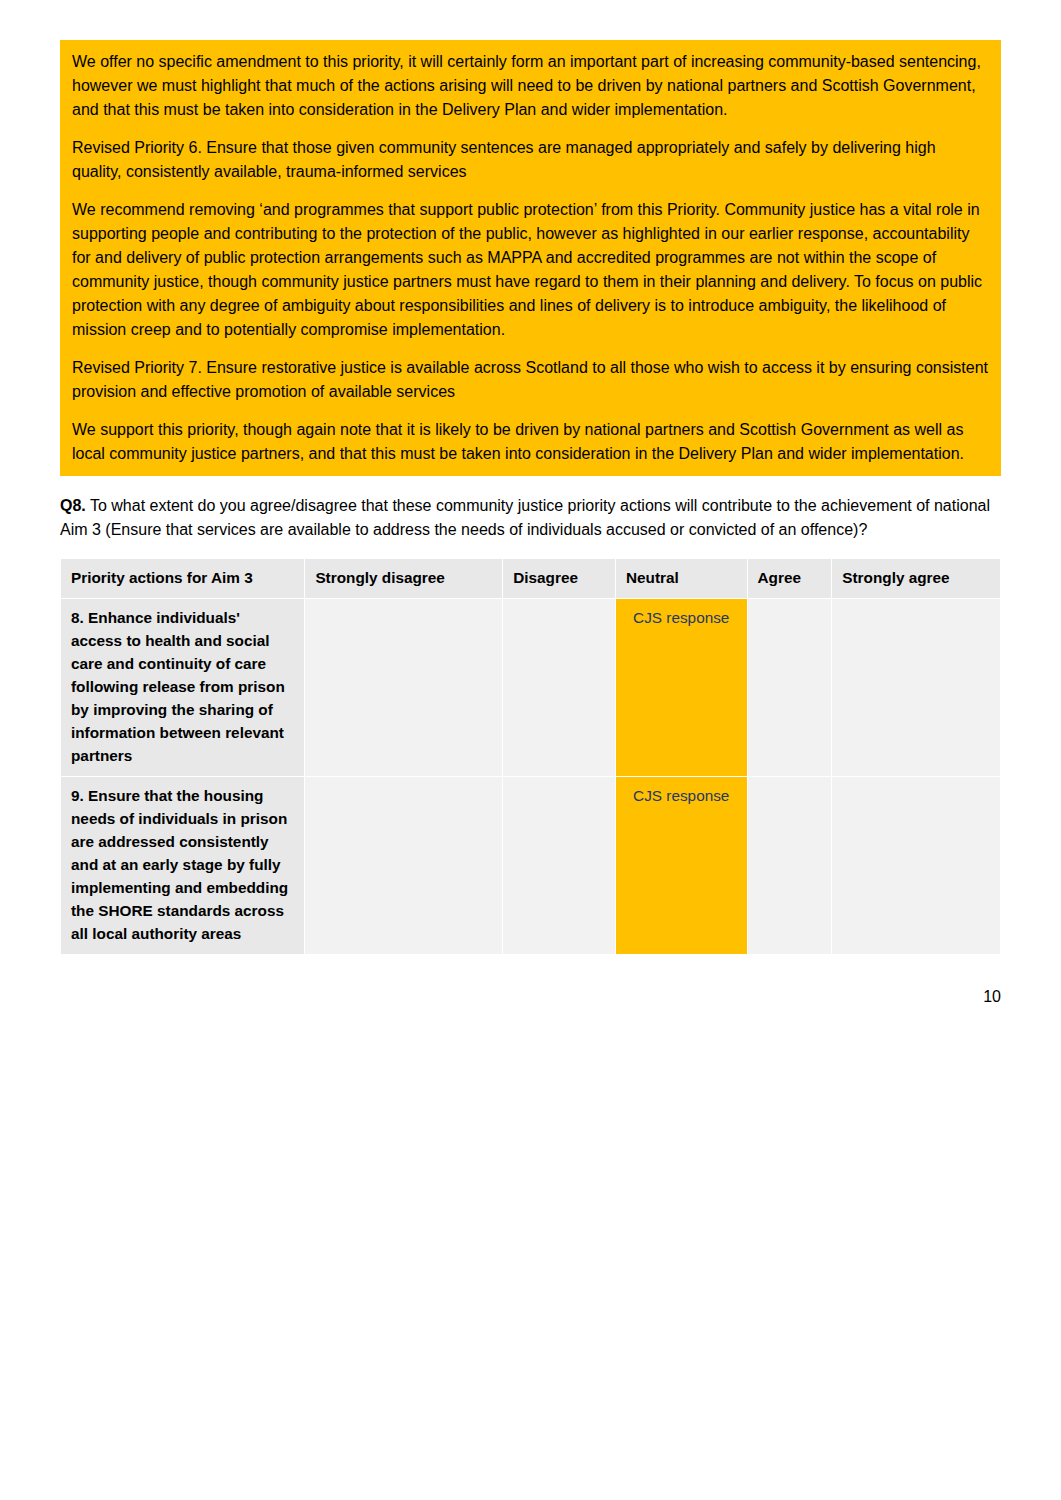We offer no specific amendment to this priority, it will certainly form an important part of increasing community-based sentencing, however we must highlight that much of the actions arising will need to be driven by national partners and Scottish Government, and that this must be taken into consideration in the Delivery Plan and wider implementation.
Revised Priority 6. Ensure that those given community sentences are managed appropriately and safely by delivering high quality, consistently available, trauma-informed services
We recommend removing ‘and programmes that support public protection’ from this Priority. Community justice has a vital role in supporting people and contributing to the protection of the public, however as highlighted in our earlier response, accountability for and delivery of public protection arrangements such as MAPPA and accredited programmes are not within the scope of community justice, though community justice partners must have regard to them in their planning and delivery. To focus on public protection with any degree of ambiguity about responsibilities and lines of delivery is to introduce ambiguity, the likelihood of mission creep and to potentially compromise implementation.
Revised Priority 7. Ensure restorative justice is available across Scotland to all those who wish to access it by ensuring consistent provision and effective promotion of available services
We support this priority, though again note that it is likely to be driven by national partners and Scottish Government as well as local community justice partners, and that this must be taken into consideration in the Delivery Plan and wider implementation.
Q8. To what extent do you agree/disagree that these community justice priority actions will contribute to the achievement of national Aim 3 (Ensure that services are available to address the needs of individuals accused or convicted of an offence)?
| Priority actions for Aim 3 | Strongly disagree | Disagree | Neutral | Agree | Strongly agree |
| --- | --- | --- | --- | --- | --- |
| 8. Enhance individuals' access to health and social care and continuity of care following release from prison by improving the sharing of information between relevant partners | | | CJS response | | |
| 9. Ensure that the housing needs of individuals in prison are addressed consistently and at an early stage by fully implementing and embedding the SHORE standards across all local authority areas | | | CJS response | | |
10